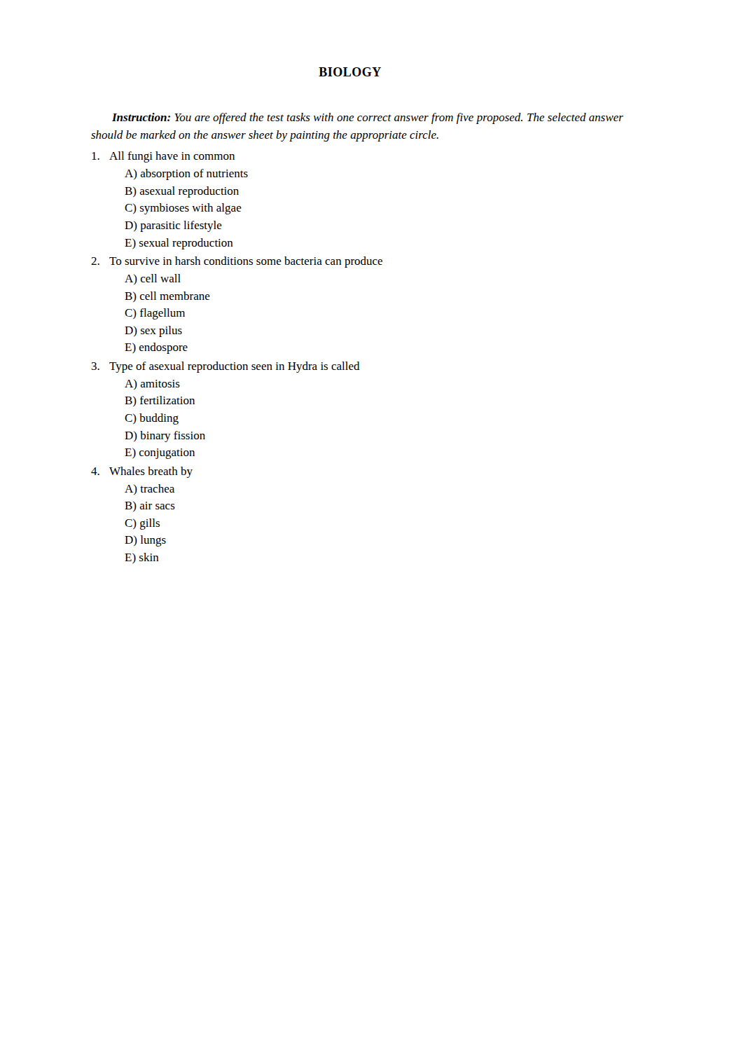BIOLOGY
Instruction: You are offered the test tasks with one correct answer from five proposed. The selected answer should be marked on the answer sheet by painting the appropriate circle.
All fungi have in common
A) absorption of nutrients
B) asexual reproduction
C) symbioses with algae
D) parasitic lifestyle
E) sexual reproduction
To survive in harsh conditions some bacteria can produce
A) cell wall
B) cell membrane
C) flagellum
D) sex pilus
E) endospore
Type of asexual reproduction seen in Hydra is called
A) amitosis
B) fertilization
C) budding
D) binary fission
E) conjugation
Whales breath by
A) trachea
B) air sacs
C) gills
D) lungs
E) skin